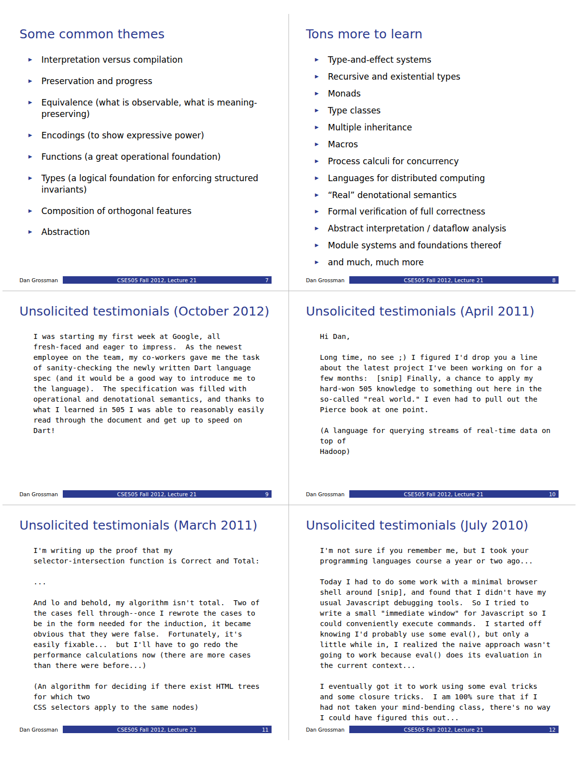Some common themes
Interpretation versus compilation
Preservation and progress
Equivalence (what is observable, what is meaning-preserving)
Encodings (to show expressive power)
Functions (a great operational foundation)
Types (a logical foundation for enforcing structured invariants)
Composition of orthogonal features
Abstraction
Dan Grossman
CSE505 Fall 2012, Lecture 21
7
Tons more to learn
Type-and-effect systems
Recursive and existential types
Monads
Type classes
Multiple inheritance
Macros
Process calculi for concurrency
Languages for distributed computing
“Real” denotational semantics
Formal verification of full correctness
Abstract interpretation / dataflow analysis
Module systems and foundations thereof
and much, much more
Dan Grossman
CSE505 Fall 2012, Lecture 21
8
Unsolicited testimonials (October 2012)
I was starting my first week at Google, all
fresh-faced and eager to impress.  As the newest
employee on the team, my co-workers gave me the task
of sanity-checking the newly written Dart language
spec (and it would be a good way to introduce me to
the language).  The specification was filled with
operational and denotational semantics, and thanks to
what I learned in 505 I was able to reasonably easily
read through the document and get up to speed on
Dart!
Dan Grossman
CSE505 Fall 2012, Lecture 21
9
Unsolicited testimonials (April 2011)
Hi Dan,

Long time, no see ;) I figured I'd drop you a line
about the latest project I've been working on for a
few months:  [snip] Finally, a chance to apply my
hard-won 505 knowledge to something out here in the
so-called "real world." I even had to pull out the
Pierce book at one point.

(A language for querying streams of real-time data on top of
Hadoop)
Dan Grossman
CSE505 Fall 2012, Lecture 21
10
Unsolicited testimonials (March 2011)
I'm writing up the proof that my
selector-intersection function is Correct and Total:

...

And lo and behold, my algorithm isn't total.  Two of
the cases fell through--once I rewrote the cases to
be in the form needed for the induction, it became
obvious that they were false.  Fortunately, it's
easily fixable...  but I'll have to go redo the
performance calculations now (there are more cases
than there were before...)

(An algorithm for deciding if there exist HTML trees for which two
CSS selectors apply to the same nodes)
Dan Grossman
CSE505 Fall 2012, Lecture 21
11
Unsolicited testimonials (July 2010)
I'm not sure if you remember me, but I took your
programming languages course a year or two ago...

Today I had to do some work with a minimal browser
shell around [snip], and found that I didn't have my
usual Javascript debugging tools.  So I tried to
write a small "immediate window" for Javascript so I
could conveniently execute commands.  I started off
knowing I'd probably use some eval(), but only a
little while in, I realized the naive approach wasn't
going to work because eval() does its evaluation in
the current context...

I eventually got it to work using some eval tricks
and some closure tricks.  I am 100% sure that if I
had not taken your mind-bending class, there's no way
I could have figured this out...
Dan Grossman
CSE505 Fall 2012, Lecture 21
12